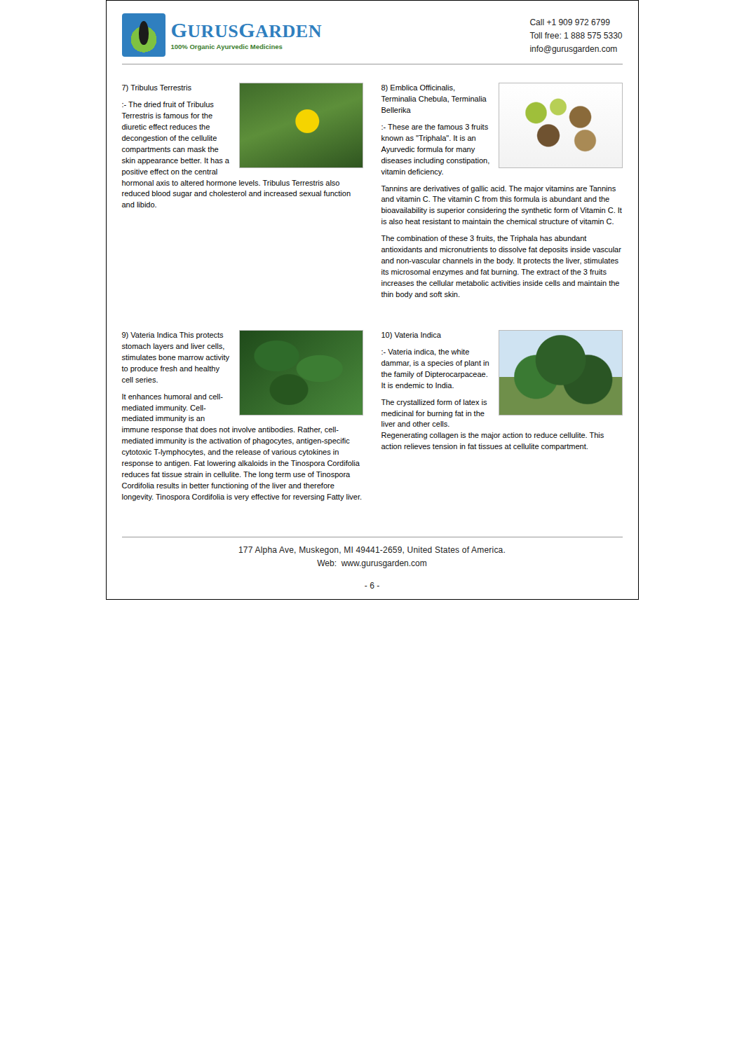GURUS GARDEN
100% Organic Ayurvedic Medicines
Call +1 909 972 6799
Toll free: 1 888 575 5330
info@gurusgarden.com
7) Tribulus Terrestris
:- The dried fruit of Tribulus Terrestris is famous for the diuretic effect reduces the decongestion of the cellulite compartments can mask the skin appearance better. It has a positive effect on the central hormonal axis to altered hormone levels. Tribulus Terrestris also reduced blood sugar and cholesterol and increased sexual function and libido.
8) Emblica Officinalis, Terminalia Chebula, Terminalia Bellerika
:- These are the famous 3 fruits known as "Triphala". It is an Ayurvedic formula for many diseases including constipation, vitamin deficiency.
Tannins are derivatives of gallic acid. The major vitamins are Tannins and vitamin C. The vitamin C from this formula is abundant and the bioavailability is superior considering the synthetic form of Vitamin C. It is also heat resistant to maintain the chemical structure of vitamin C.
The combination of these 3 fruits, the Triphala has abundant antioxidants and micronutrients to dissolve fat deposits inside vascular and non-vascular channels in the body. It protects the liver, stimulates its microsomal enzymes and fat burning. The extract of the 3 fruits increases the cellular metabolic activities inside cells and maintain the thin body and soft skin.
9) Vateria Indica This protects stomach layers and liver cells, stimulates bone marrow activity to produce fresh and healthy cell series.
It enhances humoral and cell-mediated immunity. Cell-mediated immunity is an immune response that does not involve antibodies. Rather, cell-mediated immunity is the activation of phagocytes, antigen-specific cytotoxic T-lymphocytes, and the release of various cytokines in response to antigen. Fat lowering alkaloids in the Tinospora Cordifolia reduces fat tissue strain in cellulite. The long term use of Tinospora Cordifolia results in better functioning of the liver and therefore longevity. Tinospora Cordifolia is very effective for reversing Fatty liver.
10) Vateria Indica
:- Vateria indica, the white dammar, is a species of plant in the family of Dipterocarpaceae. It is endemic to India.
The crystallized form of latex is medicinal for burning fat in the liver and other cells. Regenerating collagen is the major action to reduce cellulite. This action relieves tension in fat tissues at cellulite compartment.
177 Alpha Ave, Muskegon, MI 49441-2659, United States of America.
Web: www.gurusgarden.com
- 6 -